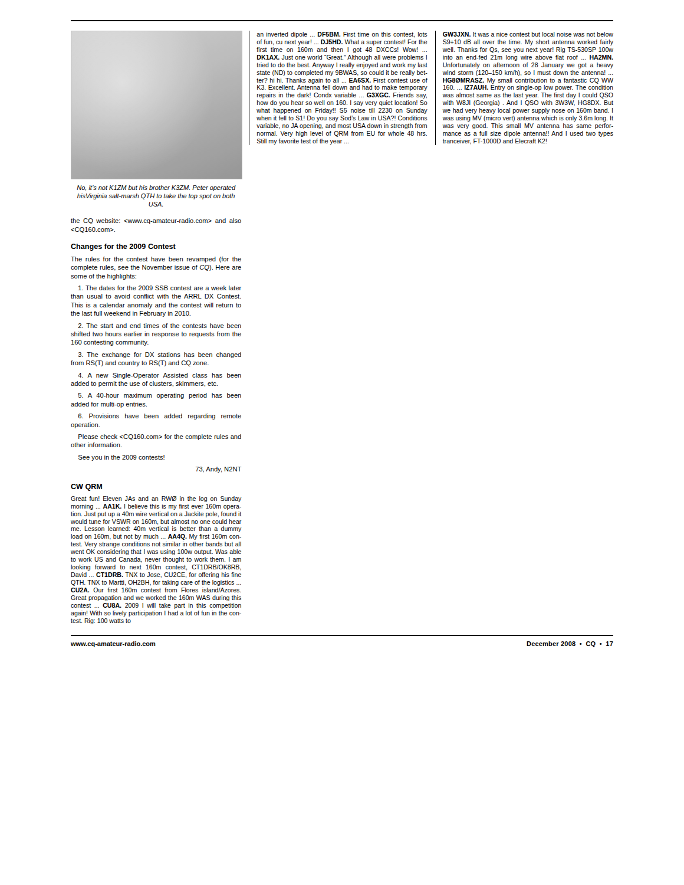No, it’s not K1ZM but his brother K3ZM. Peter operated hisVirginia salt-marsh QTH to take the top spot on both USA.
the CQ website: <www.cq-amateur-radio.com> and also <CQ160.com>.
Changes for the 2009 Contest
The rules for the contest have been revamped (for the complete rules, see the November issue of CQ). Here are some of the highlights:
1. The dates for the 2009 SSB contest are a week later than usual to avoid conflict with the ARRL DX Contest. This is a calendar anomaly and the contest will return to the last full weekend in February in 2010.
2. The start and end times of the contests have been shifted two hours earlier in response to requests from the 160 contesting community.
3. The exchange for DX stations has been changed from RS(T) and country to RS(T) and CQ zone.
4. A new Single-Operator Assisted class has been added to permit the use of clusters, skimmers, etc.
5. A 40-hour maximum operating period has been added for multi-op entries.
6. Provisions have been added regarding remote operation.
Please check <CQ160.com> for the complete rules and other information.
See you in the 2009 contests!
73, Andy, N2NT
CW QRM
Great fun! Eleven JAs and an RWØ in the log on Sunday morning ... AA1K. I believe this is my first ever 160m operation. Just put up a 40m wire vertical on a Jackite pole, found it would tune for VSWR on 160m, but almost no one could hear me. Lesson learned: 40m vertical is better than a dummy load on 160m, but not by much ... AA4Q. My first 160m contest. Very strange conditions not similar in other bands but all went OK considering that I was using 100w output. Was able to work US and Canada, never thought to work them. I am looking forward to next 160m contest, CT1DRB/OK8RB, David ... CT1DRB. TNX to Jose, CU2CE, for offering his fine QTH. TNX to Martti, OH2BH, for taking care of the logistics ... CU2A. Our first 160m contest from Flores island/Azores. Great propagation and we worked the 160m WAS during this contest ... CU8A. 2009 I will take part in this competition again! With so lively participation I had a lot of fun in the contest. Rig: 100 watts to
an inverted dipole ... DF5BM. First time on this contest, lots of fun, cu next year! ... DJ5HD. What a super contest! For the first time on 160m and then I got 48 DXCCs! Wow! ... DK1AX. Just one world “Great.” Although all were problems I tried to do the best. Anyway I really enjoyed and work my last state (ND) to completed my 9BWAS, so could it be really better? hi hi. Thanks again to all ... EA6SX. First contest use of K3. Excellent. Antenna fell down and had to make temporary repairs in the dark! Condx variable ... G3XGC. Friends say, how do you hear so well on 160. I say very quiet location! So what happened on Friday!! S5 noise till 2230 on Sunday when it fell to S1! Do you say Sod’s Law in USA?! Conditions variable, no JA opening, and most USA down in strength from normal. Very high level of QRM from EU for whole 48 hrs. Still my favorite test of the year ...
GW3JXN. It was a nice contest but local noise was not below S9+10 dB all over the time. My short antenna worked fairly well. Thanks for Qs, see you next year! Rig TS-530SP 100w into an end-fed 21m long wire above flat roof ... HA2MN. Unfortunately on afternoon of 28 January we got a heavy wind storm (120–150 km/h), so I must down the antenna! ... HG8ØMRASZ. My small contribution to a fantastic CQ WW 160. ... IZ7AUH. Entry on single-op low power. The condition was almost same as the last year. The first day I could QSO with W8JI (Georgia) . And I QSO with 3W3W, HG8DX. But we had very heavy local power supply nose on 160m band. I was using MV (micro vert) antenna which is only 3.6m long. It was very good. This small MV antenna has same performance as a full size dipole antenna!! And I used two types tranceiver, FT-1000D and Elecraft K2!
www.cq-amateur-radio.com
December 2008 • CQ • 17